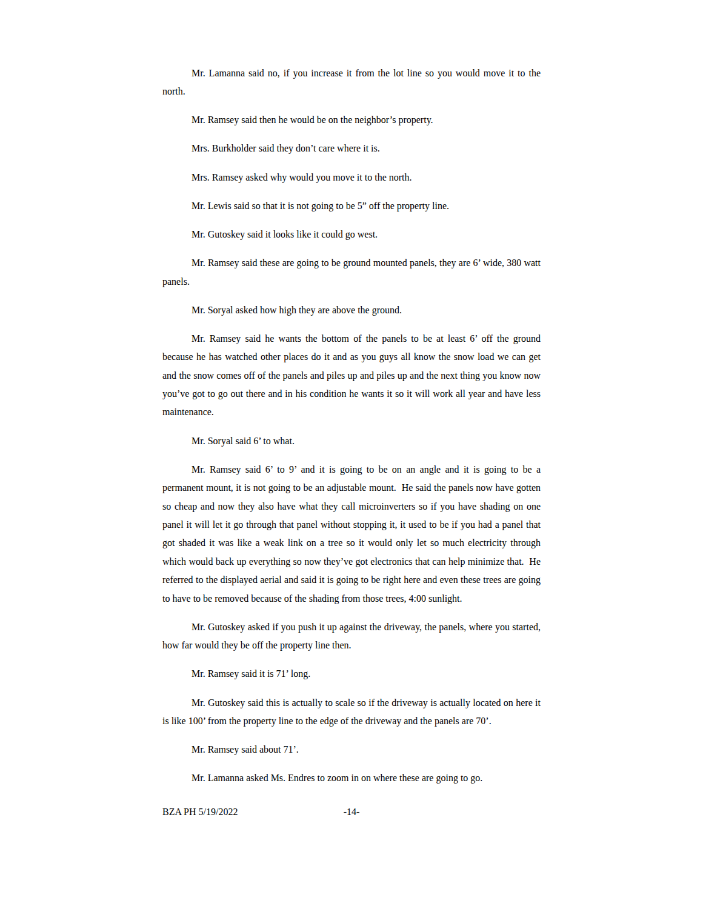Mr. Lamanna said no, if you increase it from the lot line so you would move it to the north.
Mr. Ramsey said then he would be on the neighbor’s property.
Mrs. Burkholder said they don’t care where it is.
Mrs. Ramsey asked why would you move it to the north.
Mr. Lewis said so that it is not going to be 5” off the property line.
Mr. Gutoskey said it looks like it could go west.
Mr. Ramsey said these are going to be ground mounted panels, they are 6’ wide, 380 watt panels.
Mr. Soryal asked how high they are above the ground.
Mr. Ramsey said he wants the bottom of the panels to be at least 6’ off the ground because he has watched other places do it and as you guys all know the snow load we can get and the snow comes off of the panels and piles up and piles up and the next thing you know now you’ve got to go out there and in his condition he wants it so it will work all year and have less maintenance.
Mr. Soryal said 6’ to what.
Mr. Ramsey said 6’ to 9’ and it is going to be on an angle and it is going to be a permanent mount, it is not going to be an adjustable mount. He said the panels now have gotten so cheap and now they also have what they call microinverters so if you have shading on one panel it will let it go through that panel without stopping it, it used to be if you had a panel that got shaded it was like a weak link on a tree so it would only let so much electricity through which would back up everything so now they’ve got electronics that can help minimize that. He referred to the displayed aerial and said it is going to be right here and even these trees are going to have to be removed because of the shading from those trees, 4:00 sunlight.
Mr. Gutoskey asked if you push it up against the driveway, the panels, where you started, how far would they be off the property line then.
Mr. Ramsey said it is 71’ long.
Mr. Gutoskey said this is actually to scale so if the driveway is actually located on here it is like 100’ from the property line to the edge of the driveway and the panels are 70’.
Mr. Ramsey said about 71’.
Mr. Lamanna asked Ms. Endres to zoom in on where these are going to go.
BZA PH 5/19/2022 -14-